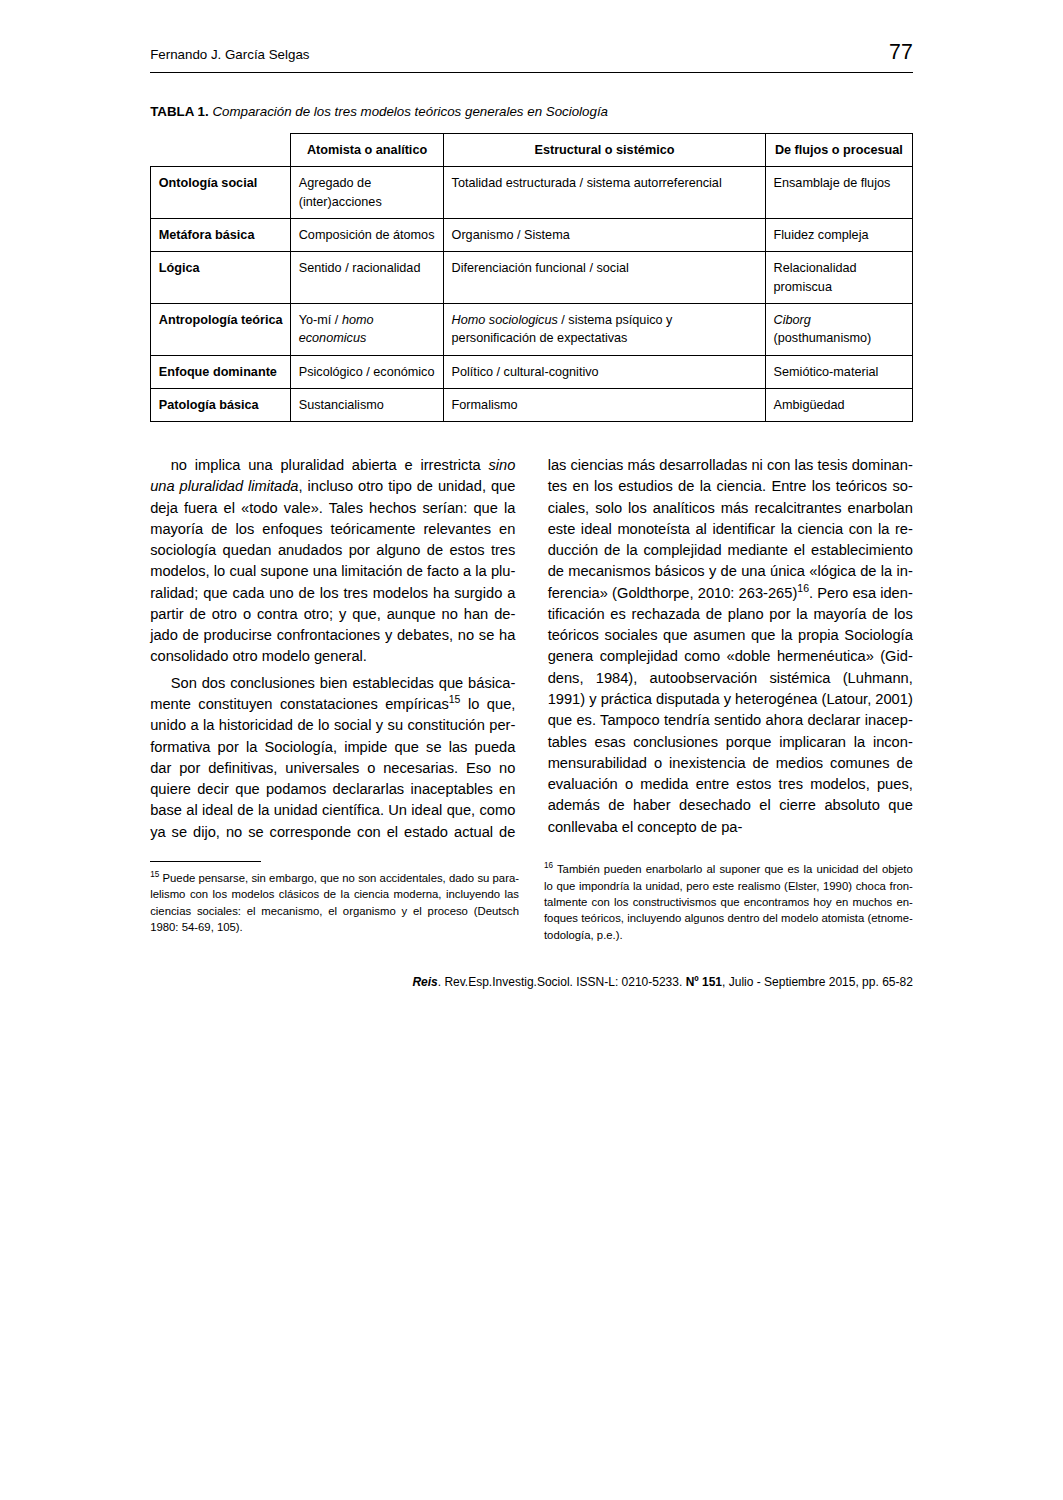Fernando J. García Selgas 77
TABLA 1. Comparación de los tres modelos teóricos generales en Sociología
| | Atomista o analítico | Estructural o sistémico | De flujos o procesual |
| --- | --- | --- | --- |
| Ontología social | Agregado de (inter)acciones | Totalidad estructurada / sistema autorreferencial | Ensamblaje de flujos |
| Metáfora básica | Composición de átomos | Organismo / Sistema | Fluidez compleja |
| Lógica | Sentido / racionalidad | Diferenciación funcional / social | Relacionalidad promiscua |
| Antropología teórica | Yo-mí / homo economicus | Homo sociologicus / sistema psíquico y personificación de expectativas | Ciborg (posthumanismo) |
| Enfoque dominante | Psicológico / económico | Político / cultural-cognitivo | Semiótico-material |
| Patología básica | Sustancialismo | Formalismo | Ambigüedad |
no implica una pluralidad abierta e irrestricta sino una pluralidad limitada, incluso otro tipo de unidad, que deja fuera el «todo vale». Tales hechos serían: que la mayoría de los enfoques teóricamente relevantes en sociología quedan anudados por alguno de estos tres modelos, lo cual supone una limitación de facto a la pluralidad; que cada uno de los tres modelos ha surgido a partir de otro o contra otro; y que, aunque no han dejado de producirse confrontaciones y debates, no se ha consolidado otro modelo general.
Son dos conclusiones bien establecidas que básicamente constituyen constataciones empíricas15 lo que, unido a la historicidad de lo social y su constitución performativa por la Sociología, impide que se las pueda dar por definitivas, universales o necesarias. Eso no quiere decir que podamos declararlas inaceptables en base al ideal de la unidad científica. Un ideal que, como ya se dijo, no se corresponde con el estado actual de las ciencias más desarrolladas ni con las tesis dominantes en los estudios de la ciencia. Entre los teóricos sociales, solo los analíticos más recalcitrantes enarbolan este ideal monoteísta al identificar la ciencia con la reducción de la complejidad mediante el establecimiento de mecanismos básicos y de una única «lógica de la inferencia» (Goldthorpe, 2010: 263-265)16. Pero esa identificación es rechazada de plano por la mayoría de los teóricos sociales que asumen que la propia Sociología genera complejidad como «doble hermenéutica» (Giddens, 1984), autoobservación sistémica (Luhmann, 1991) y práctica disputada y heterogénea (Latour, 2001) que es. Tampoco tendría sentido ahora declarar inaceptables esas conclusiones porque implicaran la inconmensurabilidad o inexistencia de medios comunes de evaluación o medida entre estos tres modelos, pues, además de haber desechado el cierre absoluto que conllevaba el concepto de pa-
15 Puede pensarse, sin embargo, que no son accidentales, dado su paralelismo con los modelos clásicos de la ciencia moderna, incluyendo las ciencias sociales: el mecanismo, el organismo y el proceso (Deutsch 1980: 54-69, 105).
16 También pueden enarbolarlo al suponer que es la unicidad del objeto lo que impondría la unidad, pero este realismo (Elster, 1990) choca frontalmente con los constructivismos que encontramos hoy en muchos enfoques teóricos, incluyendo algunos dentro del modelo atomista (etnometodología, p.e.).
Reis. Rev.Esp.Investig.Sociol. ISSN-L: 0210-5233. Nº 151, Julio - Septiembre 2015, pp. 65-82